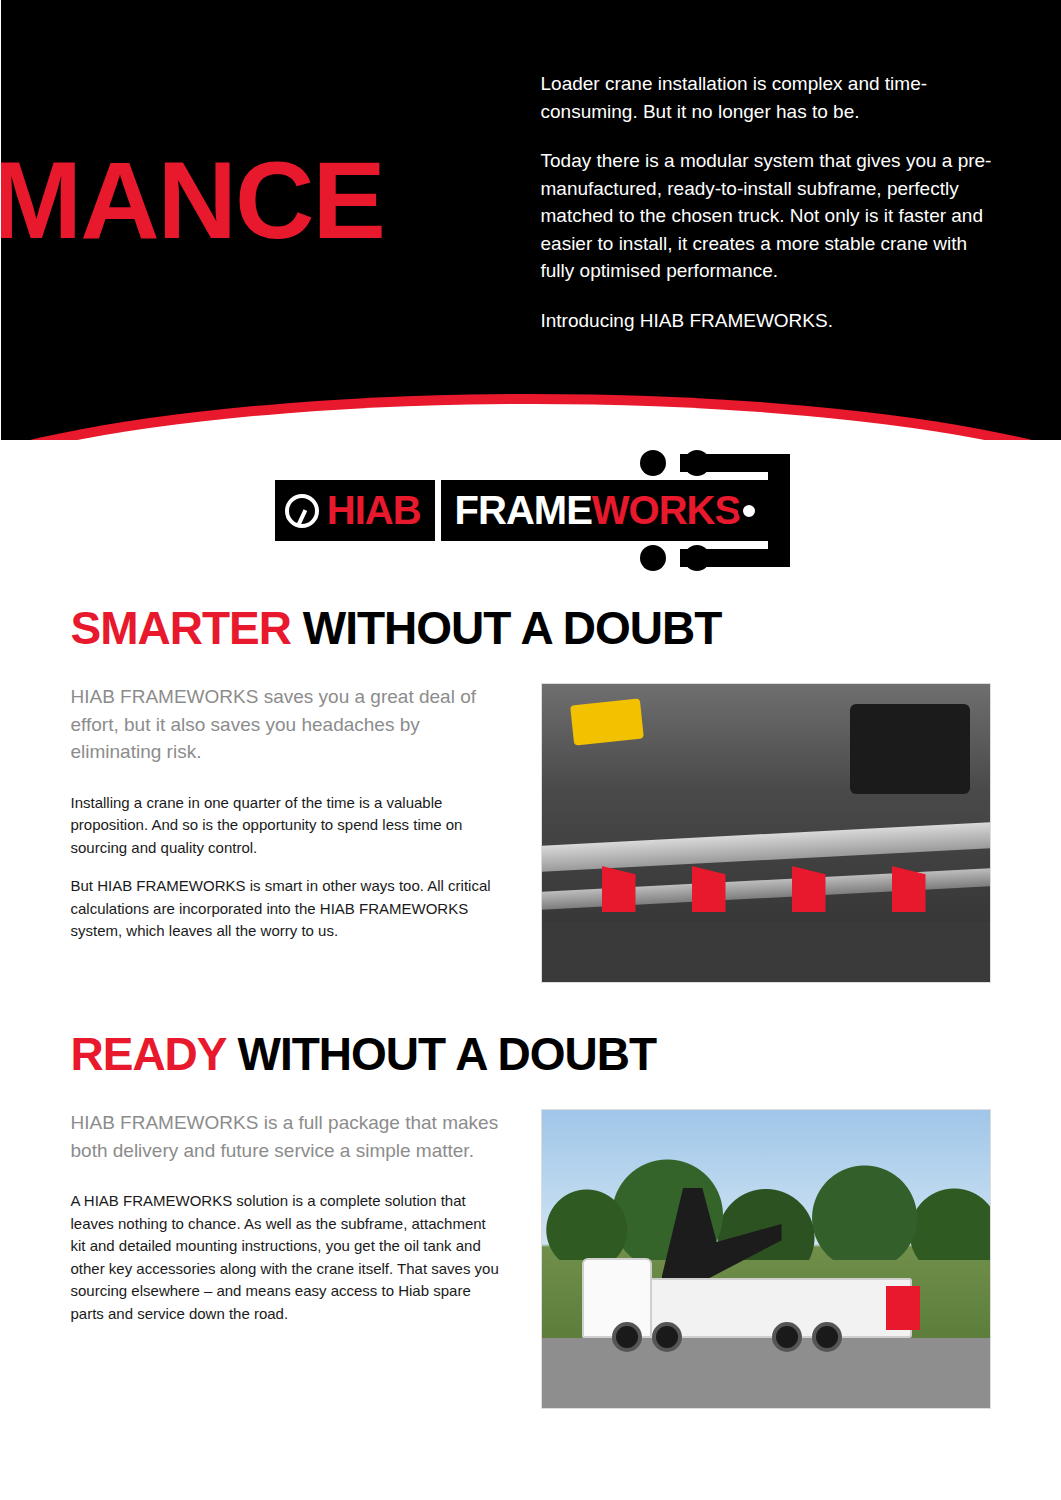MANCE
Loader crane installation is complex and time-consuming. But it no longer has to be.
Today there is a modular system that gives you a pre-manufactured, ready-to-install subframe, perfectly matched to the chosen truck. Not only is it faster and easier to install, it creates a more stable crane with fully optimised performance.
Introducing HIAB FRAMEWORKS.
HIAB
FRAMEWORKS
SMARTER WITHOUT A DOUBT
HIAB FRAMEWORKS saves you a great deal of effort, but it also saves you headaches by eliminating risk.
Installing a crane in one quarter of the time is a valuable proposition. And so is the opportunity to spend less time on sourcing and quality control.
But HIAB FRAMEWORKS is smart in other ways too. All critical calculations are incorporated into the HIAB FRAMEWORKS system, which leaves all the worry to us.
READY WITHOUT A DOUBT
HIAB FRAMEWORKS is a full package that makes both delivery and future service a simple matter.
A HIAB FRAMEWORKS solution is a complete solution that leaves nothing to chance. As well as the subframe, attachment kit and detailed mounting instructions, you get the oil tank and other key accessories along with the crane itself. That saves you sourcing elsewhere – and means easy access to Hiab spare parts and service down the road.